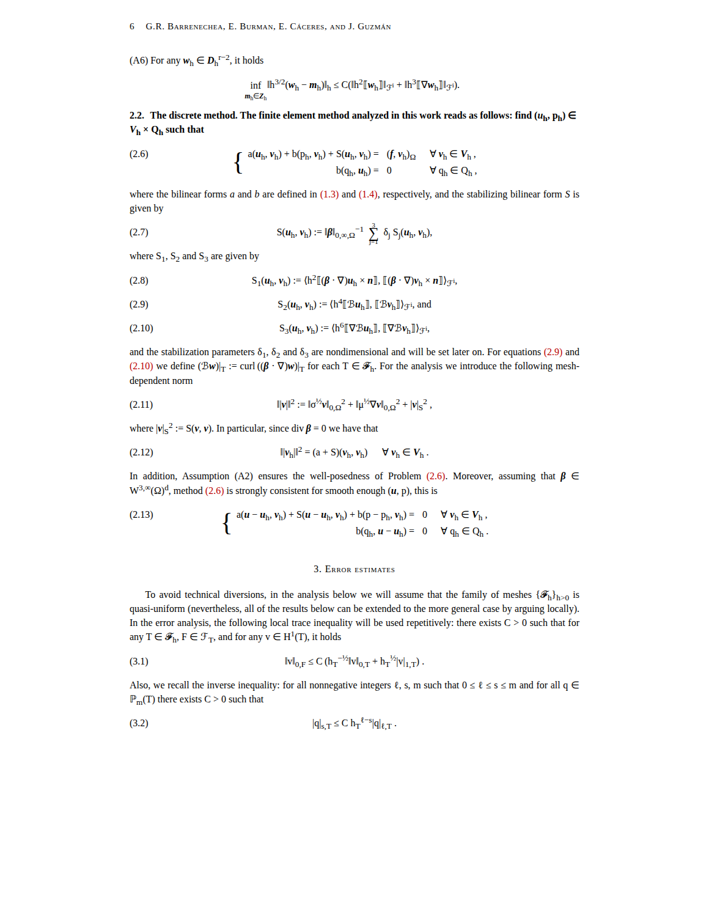6 G.R. Barrenechea, E. Burman, E. Cáceres, and J. Guzmán
(A6) For any wh ∈ Dhr−2, it holds
infmh∈Zh ‖h3/2(wh − mh)‖h ≤ C(‖h2⟦wh⟧‖ℱi + ‖h3⟦∇wh⟧‖ℱi).
2.2. The discrete method. The finite element method analyzed in this work reads as follows: find (uh, ph) ∈ Vh × Qh such that
(2.6) { a(uh, vh) + b(ph, vh) + S(uh, vh) = (f, vh)Ω ∀ vh ∈ Vh , b(qh, uh) = 0 ∀ qh ∈ Qh ,
where the bilinear forms a and b are defined in (1.3) and (1.4), respectively, and the stabilizing bilinear form S is given by
(2.7) S(uh, vh) := ‖β‖0,∞,Ω−1 ∑3 j=1 δj Sj(uh, vh),
where S1, S2 and S3 are given by
(2.8) S1(uh, vh) := ⟨h2⟦(β · ∇)uh × n⟧, ⟦(β · ∇)vh × n⟧⟩ℱi,
(2.9) S2(uh, vh) := ⟨h4⟦ℬuh⟧, ⟦ℬvh⟧⟩ℱi, and
(2.10) S3(uh, vh) := ⟨h6⟦∇ℬuh⟧, ⟦∇ℬvh⟧⟩ℱi,
and the stabilization parameters δ1, δ2 and δ3 are nondimensional and will be set later on. For equations (2.9) and (2.10) we define (ℬw)|T := curl ((β · ∇)w)|T for each T ∈ 𝓕h. For the analysis we introduce the following mesh-dependent norm
(2.11) ‖|v|‖2 := ‖σ½v‖0,Ω2 + ‖μ½∇v‖0,Ω2 + |v|S2 ,
where |v|S2 := S(v, v). In particular, since div β = 0 we have that
(2.12) ‖|vh|‖2 = (a + S)(vh, vh) ∀ vh ∈ Vh .
In addition, Assumption (A2) ensures the well-posedness of Problem (2.6). Moreover, assuming that β ∈ W3,∞(Ω)d, method (2.6) is strongly consistent for smooth enough (u, p), this is
(2.13) { a(u − uh, vh) + S(u − uh, vh) + b(p − ph, vh) = 0 ∀ vh ∈ Vh , b(qh, u − uh) = 0 ∀ qh ∈ Qh .
3. Error estimates
To avoid technical diversions, in the analysis below we will assume that the family of meshes {𝓕h}h>0 is quasi-uniform (nevertheless, all of the results below can be extended to the more general case by arguing locally). In the error analysis, the following local trace inequality will be used repetitively: there exists C > 0 such that for any T ∈ 𝓕h, F ∈ ℱT, and for any v ∈ H1(T), it holds
(3.1) ‖v‖0,F ≤ C (hT−½‖v‖0,T + hT½|v|1,T) .
Also, we recall the inverse inequality: for all nonnegative integers ℓ, s, m such that 0 ≤ ℓ ≤ s ≤ m and for all q ∈ ℙm(T) there exists C > 0 such that
(3.2) |q|s,T ≤ C hTℓ−s|q|ℓ,T .